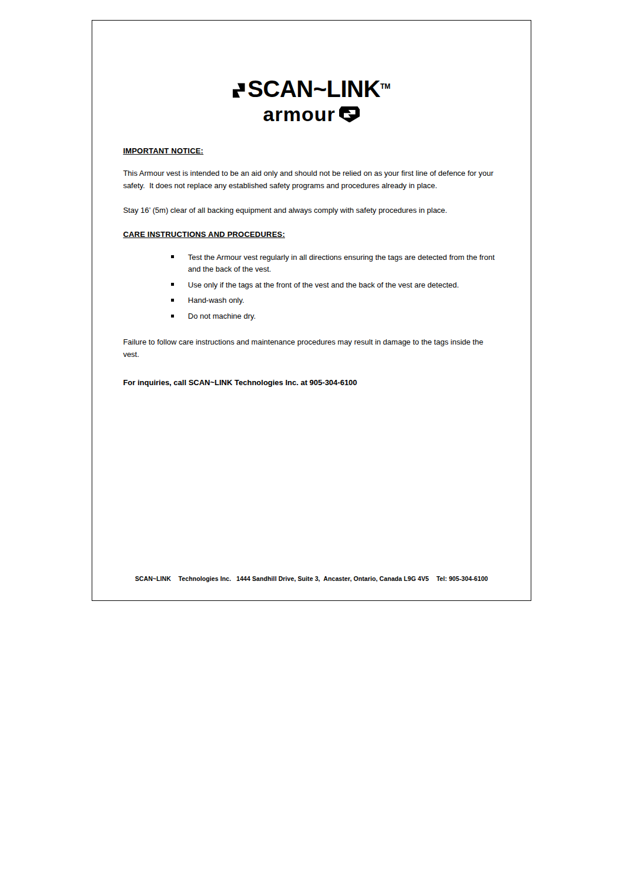SCAN~LINKTM
armour
IMPORTANT NOTICE:
This Armour vest is intended to be an aid only and should not be relied on as your first line of defence for your safety. It does not replace any established safety programs and procedures already in place.
Stay 16’ (5m) clear of all backing equipment and always comply with safety procedures in place.
CARE INSTRUCTIONS AND PROCEDURES:
Test the Armour vest regularly in all directions ensuring the tags are detected from the front and the back of the vest.
Use only if the tags at the front of the vest and the back of the vest are detected.
Hand-wash only.
Do not machine dry.
Failure to follow care instructions and maintenance procedures may result in damage to the tags inside the vest.
For inquiries, call SCAN~LINK Technologies Inc. at 905-304-6100
SCAN~LINK Technologies Inc. 1444 Sandhill Drive, Suite 3, Ancaster, Ontario, Canada L9G 4V5 Tel: 905-304-6100